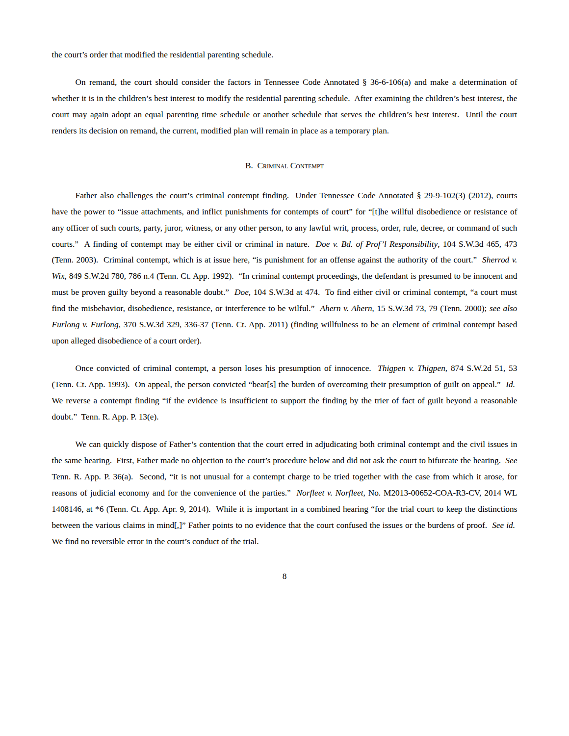the court’s order that modified the residential parenting schedule.
On remand, the court should consider the factors in Tennessee Code Annotated § 36-6-106(a) and make a determination of whether it is in the children’s best interest to modify the residential parenting schedule. After examining the children’s best interest, the court may again adopt an equal parenting time schedule or another schedule that serves the children’s best interest. Until the court renders its decision on remand, the current, modified plan will remain in place as a temporary plan.
B. Criminal Contempt
Father also challenges the court’s criminal contempt finding. Under Tennessee Code Annotated § 29-9-102(3) (2012), courts have the power to “issue attachments, and inflict punishments for contempts of court” for “[t]he willful disobedience or resistance of any officer of such courts, party, juror, witness, or any other person, to any lawful writ, process, order, rule, decree, or command of such courts.” A finding of contempt may be either civil or criminal in nature. Doe v. Bd. of Prof’l Responsibility, 104 S.W.3d 465, 473 (Tenn. 2003). Criminal contempt, which is at issue here, “is punishment for an offense against the authority of the court.” Sherrod v. Wix, 849 S.W.2d 780, 786 n.4 (Tenn. Ct. App. 1992). “In criminal contempt proceedings, the defendant is presumed to be innocent and must be proven guilty beyond a reasonable doubt.” Doe, 104 S.W.3d at 474. To find either civil or criminal contempt, “a court must find the misbehavior, disobedience, resistance, or interference to be wilful.” Ahern v. Ahern, 15 S.W.3d 73, 79 (Tenn. 2000); see also Furlong v. Furlong, 370 S.W.3d 329, 336-37 (Tenn. Ct. App. 2011) (finding willfulness to be an element of criminal contempt based upon alleged disobedience of a court order).
Once convicted of criminal contempt, a person loses his presumption of innocence. Thigpen v. Thigpen, 874 S.W.2d 51, 53 (Tenn. Ct. App. 1993). On appeal, the person convicted “bear[s] the burden of overcoming their presumption of guilt on appeal.” Id. We reverse a contempt finding “if the evidence is insufficient to support the finding by the trier of fact of guilt beyond a reasonable doubt.” Tenn. R. App. P. 13(e).
We can quickly dispose of Father’s contention that the court erred in adjudicating both criminal contempt and the civil issues in the same hearing. First, Father made no objection to the court’s procedure below and did not ask the court to bifurcate the hearing. See Tenn. R. App. P. 36(a). Second, “it is not unusual for a contempt charge to be tried together with the case from which it arose, for reasons of judicial economy and for the convenience of the parties.” Norfleet v. Norfleet, No. M2013-00652-COA-R3-CV, 2014 WL 1408146, at *6 (Tenn. Ct. App. Apr. 9, 2014). While it is important in a combined hearing “for the trial court to keep the distinctions between the various claims in mind[,]” Father points to no evidence that the court confused the issues or the burdens of proof. See id. We find no reversible error in the court’s conduct of the trial.
8